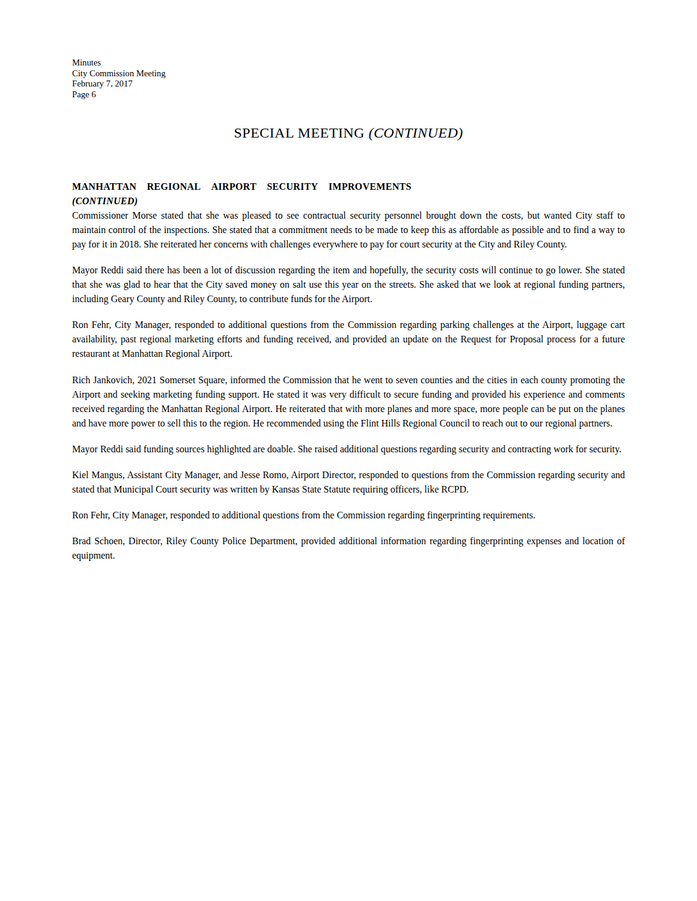Minutes
City Commission Meeting
February 7, 2017
Page 6
SPECIAL MEETING (CONTINUED)
MANHATTAN REGIONAL AIRPORT SECURITY IMPROVEMENTS
(CONTINUED)
Commissioner Morse stated that she was pleased to see contractual security personnel brought down the costs, but wanted City staff to maintain control of the inspections. She stated that a commitment needs to be made to keep this as affordable as possible and to find a way to pay for it in 2018. She reiterated her concerns with challenges everywhere to pay for court security at the City and Riley County.
Mayor Reddi said there has been a lot of discussion regarding the item and hopefully, the security costs will continue to go lower. She stated that she was glad to hear that the City saved money on salt use this year on the streets. She asked that we look at regional funding partners, including Geary County and Riley County, to contribute funds for the Airport.
Ron Fehr, City Manager, responded to additional questions from the Commission regarding parking challenges at the Airport, luggage cart availability, past regional marketing efforts and funding received, and provided an update on the Request for Proposal process for a future restaurant at Manhattan Regional Airport.
Rich Jankovich, 2021 Somerset Square, informed the Commission that he went to seven counties and the cities in each county promoting the Airport and seeking marketing funding support. He stated it was very difficult to secure funding and provided his experience and comments received regarding the Manhattan Regional Airport. He reiterated that with more planes and more space, more people can be put on the planes and have more power to sell this to the region. He recommended using the Flint Hills Regional Council to reach out to our regional partners.
Mayor Reddi said funding sources highlighted are doable. She raised additional questions regarding security and contracting work for security.
Kiel Mangus, Assistant City Manager, and Jesse Romo, Airport Director, responded to questions from the Commission regarding security and stated that Municipal Court security was written by Kansas State Statute requiring officers, like RCPD.
Ron Fehr, City Manager, responded to additional questions from the Commission regarding fingerprinting requirements.
Brad Schoen, Director, Riley County Police Department, provided additional information regarding fingerprinting expenses and location of equipment.